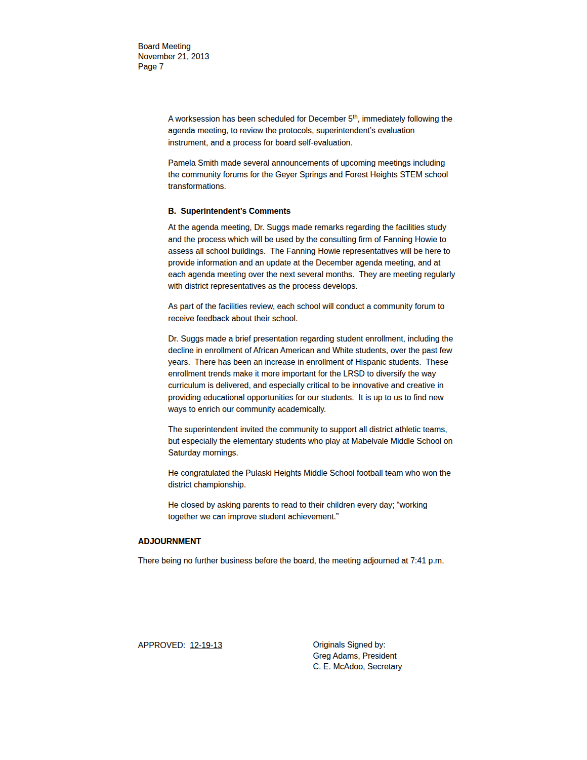Board Meeting
November 21, 2013
Page 7
A worksession has been scheduled for December 5th, immediately following the agenda meeting, to review the protocols, superintendent’s evaluation instrument, and a process for board self-evaluation.
Pamela Smith made several announcements of upcoming meetings including the community forums for the Geyer Springs and Forest Heights STEM school transformations.
B. Superintendent’s Comments
At the agenda meeting, Dr. Suggs made remarks regarding the facilities study and the process which will be used by the consulting firm of Fanning Howie to assess all school buildings. The Fanning Howie representatives will be here to provide information and an update at the December agenda meeting, and at each agenda meeting over the next several months. They are meeting regularly with district representatives as the process develops.
As part of the facilities review, each school will conduct a community forum to receive feedback about their school.
Dr. Suggs made a brief presentation regarding student enrollment, including the decline in enrollment of African American and White students, over the past few years. There has been an increase in enrollment of Hispanic students. These enrollment trends make it more important for the LRSD to diversify the way curriculum is delivered, and especially critical to be innovative and creative in providing educational opportunities for our students. It is up to us to find new ways to enrich our community academically.
The superintendent invited the community to support all district athletic teams, but especially the elementary students who play at Mabelvale Middle School on Saturday mornings.
He congratulated the Pulaski Heights Middle School football team who won the district championship.
He closed by asking parents to read to their children every day; “working together we can improve student achievement.”
ADJOURNMENT
There being no further business before the board, the meeting adjourned at 7:41 p.m.
APPROVED: 12-19-13
Originals Signed by:
Greg Adams, President
C. E. McAdoo, Secretary